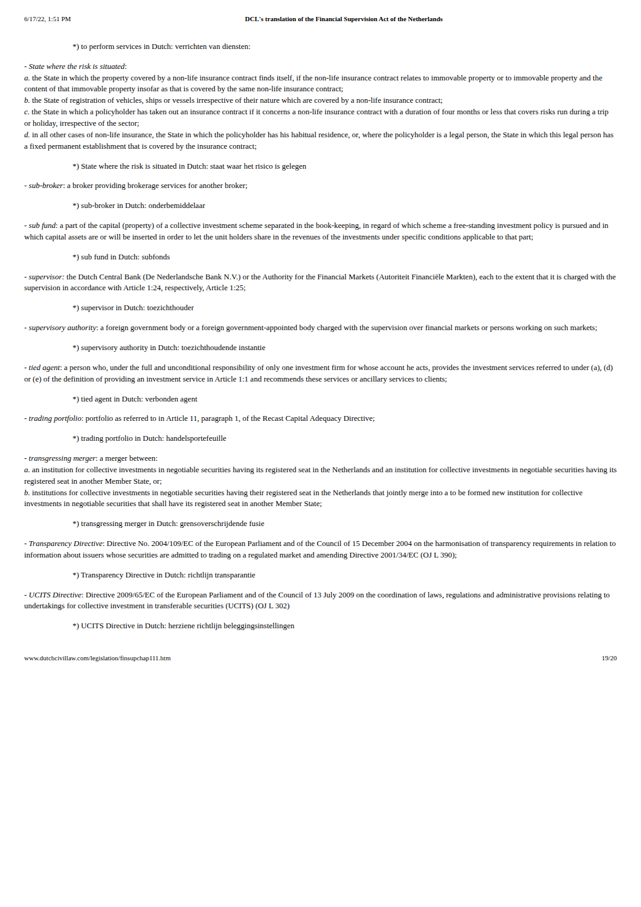6/17/22, 1:51 PM DCL's translation of the Financial Supervision Act of the Netherlands
*) to perform services in Dutch: verrichten van diensten:
- State where the risk is situated:
a. the State in which the property covered by a non-life insurance contract finds itself, if the non-life insurance contract relates to immovable property or to immovable property and the content of that immovable property insofar as that is covered by the same non-life insurance contract;
b. the State of registration of vehicles, ships or vessels irrespective of their nature which are covered by a non-life insurance contract;
c. the State in which a policyholder has taken out an insurance contract if it concerns a non-life insurance contract with a duration of four months or less that covers risks run during a trip or holiday, irrespective of the sector;
d. in all other cases of non-life insurance, the State in which the policyholder has his habitual residence, or, where the policyholder is a legal person, the State in which this legal person has a fixed permanent establishment that is covered by the insurance contract;
*) State where the risk is situated in Dutch: staat waar het risico is gelegen
- sub-broker: a broker providing brokerage services for another broker;
*) sub-broker in Dutch: onderbemiddelaar
- sub fund: a part of the capital (property) of a collective investment scheme separated in the book-keeping, in regard of which scheme a free-standing investment policy is pursued and in which capital assets are or will be inserted in order to let the unit holders share in the revenues of the investments under specific conditions applicable to that part;
*) sub fund in Dutch: subfonds
- supervisor: the Dutch Central Bank (De Nederlandsche Bank N.V.) or the Authority for the Financial Markets (Autoriteit Financiële Markten), each to the extent that it is charged with the supervision in accordance with Article 1:24, respectively, Article 1:25;
*) supervisor in Dutch: toezichthouder
- supervisory authority: a foreign government body or a foreign government-appointed body charged with the supervision over financial markets or persons working on such markets;
*) supervisory authority in Dutch: toezichthoudende instantie
- tied agent: a person who, under the full and unconditional responsibility of only one investment firm for whose account he acts, provides the investment services referred to under (a), (d) or (e) of the definition of providing an investment service in Article 1:1 and recommends these services or ancillary services to clients;
*) tied agent in Dutch: verbonden agent
- trading portfolio: portfolio as referred to in Article 11, paragraph 1, of the Recast Capital Adequacy Directive;
*) trading portfolio in Dutch: handelsportefeuille
- transgressing merger: a merger between:
a. an institution for collective investments in negotiable securities having its registered seat in the Netherlands and an institution for collective investments in negotiable securities having its registered seat in another Member State, or;
b. institutions for collective investments in negotiable securities having their registered seat in the Netherlands that jointly merge into a to be formed new institution for collective investments in negotiable securities that shall have its registered seat in another Member State;
*) transgressing merger in Dutch: grensoverschrijdende fusie
- Transparency Directive: Directive No. 2004/109/EC of the European Parliament and of the Council of 15 December 2004 on the harmonisation of transparency requirements in relation to information about issuers whose securities are admitted to trading on a regulated market and amending Directive 2001/34/EC (OJ L 390);
*) Transparency Directive in Dutch: richtlijn transparantie
- UCITS Directive: Directive 2009/65/EC of the European Parliament and of the Council of 13 July 2009 on the coordination of laws, regulations and administrative provisions relating to undertakings for collective investment in transferable securities (UCITS) (OJ L 302)
*) UCITS Directive in Dutch: herziene richtlijn beleggingsinstellingen
www.dutchcivillaw.com/legislation/finsupchap111.htm 19/20